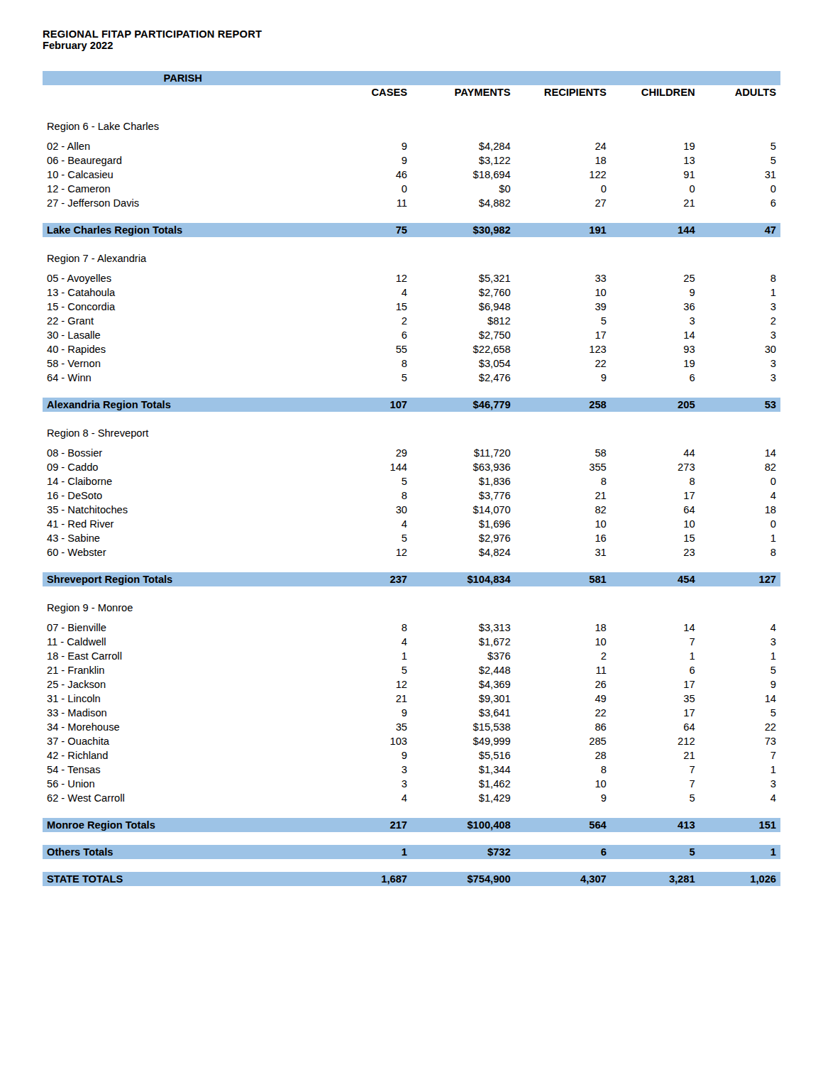REGIONAL FITAP PARTICIPATION REPORT
February 2022
| PARISH | | | | | |
| --- | --- | --- | --- | --- | --- |
| | CASES | PAYMENTS | RECIPIENTS | CHILDREN | ADULTS |
| Region 6 - Lake Charles | |
| 02 - Allen | 9 | $4,284 | 24 | 19 | 5 |
| 06 - Beauregard | 9 | $3,122 | 18 | 13 | 5 |
| 10 - Calcasieu | 46 | $18,694 | 122 | 91 | 31 |
| 12 - Cameron | 0 | $0 | 0 | 0 | 0 |
| 27 - Jefferson Davis | 11 | $4,882 | 27 | 21 | 6 |
| Lake Charles Region Totals | 75 | $30,982 | 191 | 144 | 47 |
| Region 7 - Alexandria | |
| 05 - Avoyelles | 12 | $5,321 | 33 | 25 | 8 |
| 13 - Catahoula | 4 | $2,760 | 10 | 9 | 1 |
| 15 - Concordia | 15 | $6,948 | 39 | 36 | 3 |
| 22 - Grant | 2 | $812 | 5 | 3 | 2 |
| 30 - Lasalle | 6 | $2,750 | 17 | 14 | 3 |
| 40 - Rapides | 55 | $22,658 | 123 | 93 | 30 |
| 58 - Vernon | 8 | $3,054 | 22 | 19 | 3 |
| 64 - Winn | 5 | $2,476 | 9 | 6 | 3 |
| Alexandria Region Totals | 107 | $46,779 | 258 | 205 | 53 |
| Region 8 - Shreveport | |
| 08 - Bossier | 29 | $11,720 | 58 | 44 | 14 |
| 09 - Caddo | 144 | $63,936 | 355 | 273 | 82 |
| 14 - Claiborne | 5 | $1,836 | 8 | 8 | 0 |
| 16 - DeSoto | 8 | $3,776 | 21 | 17 | 4 |
| 35 - Natchitoches | 30 | $14,070 | 82 | 64 | 18 |
| 41 - Red River | 4 | $1,696 | 10 | 10 | 0 |
| 43 - Sabine | 5 | $2,976 | 16 | 15 | 1 |
| 60 - Webster | 12 | $4,824 | 31 | 23 | 8 |
| Shreveport Region Totals | 237 | $104,834 | 581 | 454 | 127 |
| Region 9 - Monroe | |
| 07 - Bienville | 8 | $3,313 | 18 | 14 | 4 |
| 11 - Caldwell | 4 | $1,672 | 10 | 7 | 3 |
| 18 - East Carroll | 1 | $376 | 2 | 1 | 1 |
| 21 - Franklin | 5 | $2,448 | 11 | 6 | 5 |
| 25 - Jackson | 12 | $4,369 | 26 | 17 | 9 |
| 31 - Lincoln | 21 | $9,301 | 49 | 35 | 14 |
| 33 - Madison | 9 | $3,641 | 22 | 17 | 5 |
| 34 - Morehouse | 35 | $15,538 | 86 | 64 | 22 |
| 37 - Ouachita | 103 | $49,999 | 285 | 212 | 73 |
| 42 - Richland | 9 | $5,516 | 28 | 21 | 7 |
| 54 - Tensas | 3 | $1,344 | 8 | 7 | 1 |
| 56 - Union | 3 | $1,462 | 10 | 7 | 3 |
| 62 - West Carroll | 4 | $1,429 | 9 | 5 | 4 |
| Monroe Region Totals | 217 | $100,408 | 564 | 413 | 151 |
| Others Totals | 1 | $732 | 6 | 5 | 1 |
| STATE TOTALS | 1,687 | $754,900 | 4,307 | 3,281 | 1,026 |